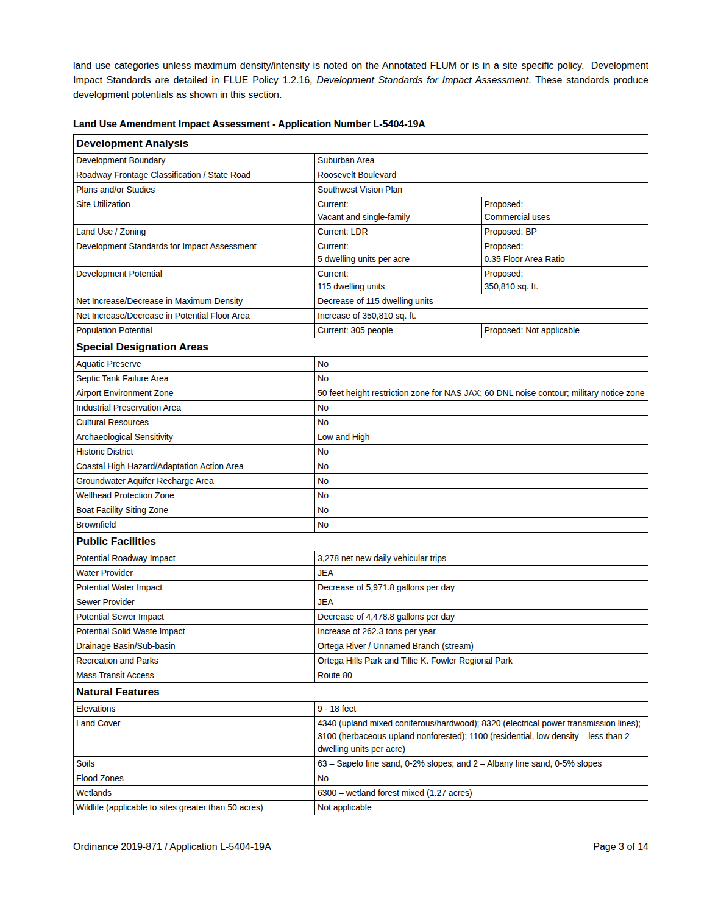land use categories unless maximum density/intensity is noted on the Annotated FLUM or is in a site specific policy. Development Impact Standards are detailed in FLUE Policy 1.2.16, Development Standards for Impact Assessment. These standards produce development potentials as shown in this section.
Land Use Amendment Impact Assessment - Application Number L-5404-19A
| Development Analysis |
| Development Boundary | Suburban Area |
| Roadway Frontage Classification / State Road | Roosevelt Boulevard |
| Plans and/or Studies | Southwest Vision Plan |
| Site Utilization | Current: Vacant and single-family | Proposed: Commercial uses |
| Land Use / Zoning | Current: LDR | Proposed: BP |
| Development Standards for Impact Assessment | Current: 5 dwelling units per acre | Proposed: 0.35 Floor Area Ratio |
| Development Potential | Current: 115 dwelling units | Proposed: 350,810 sq. ft. |
| Net Increase/Decrease in Maximum Density | Decrease of 115 dwelling units |
| Net Increase/Decrease in Potential Floor Area | Increase of 350,810 sq. ft. |
| Population Potential | Current: 305 people | Proposed: Not applicable |
| Special Designation Areas |
| Aquatic Preserve | No |
| Septic Tank Failure Area | No |
| Airport Environment Zone | 50 feet height restriction zone for NAS JAX; 60 DNL noise contour; military notice zone |
| Industrial Preservation Area | No |
| Cultural Resources | No |
| Archaeological Sensitivity | Low and High |
| Historic District | No |
| Coastal High Hazard/Adaptation Action Area | No |
| Groundwater Aquifer Recharge Area | No |
| Wellhead Protection Zone | No |
| Boat Facility Siting Zone | No |
| Brownfield | No |
| Public Facilities |
| Potential Roadway Impact | 3,278 net new daily vehicular trips |
| Water Provider | JEA |
| Potential Water Impact | Decrease of 5,971.8 gallons per day |
| Sewer Provider | JEA |
| Potential Sewer Impact | Decrease of 4,478.8 gallons per day |
| Potential Solid Waste Impact | Increase of 262.3 tons per year |
| Drainage Basin/Sub-basin | Ortega River / Unnamed Branch (stream) |
| Recreation and Parks | Ortega Hills Park and Tillie K. Fowler Regional Park |
| Mass Transit Access | Route 80 |
| Natural Features |
| Elevations | 9 - 18 feet |
| Land Cover | 4340 (upland mixed coniferous/hardwood); 8320 (electrical power transmission lines); 3100 (herbaceous upland nonforested); 1100 (residential, low density – less than 2 dwelling units per acre) |
| Soils | 63 – Sapelo fine sand, 0-2% slopes; and 2 – Albany fine sand, 0-5% slopes |
| Flood Zones | No |
| Wetlands | 6300 – wetland forest mixed (1.27 acres) |
| Wildlife (applicable to sites greater than 50 acres) | Not applicable |
Ordinance 2019-871 / Application L-5404-19A
Page 3 of 14